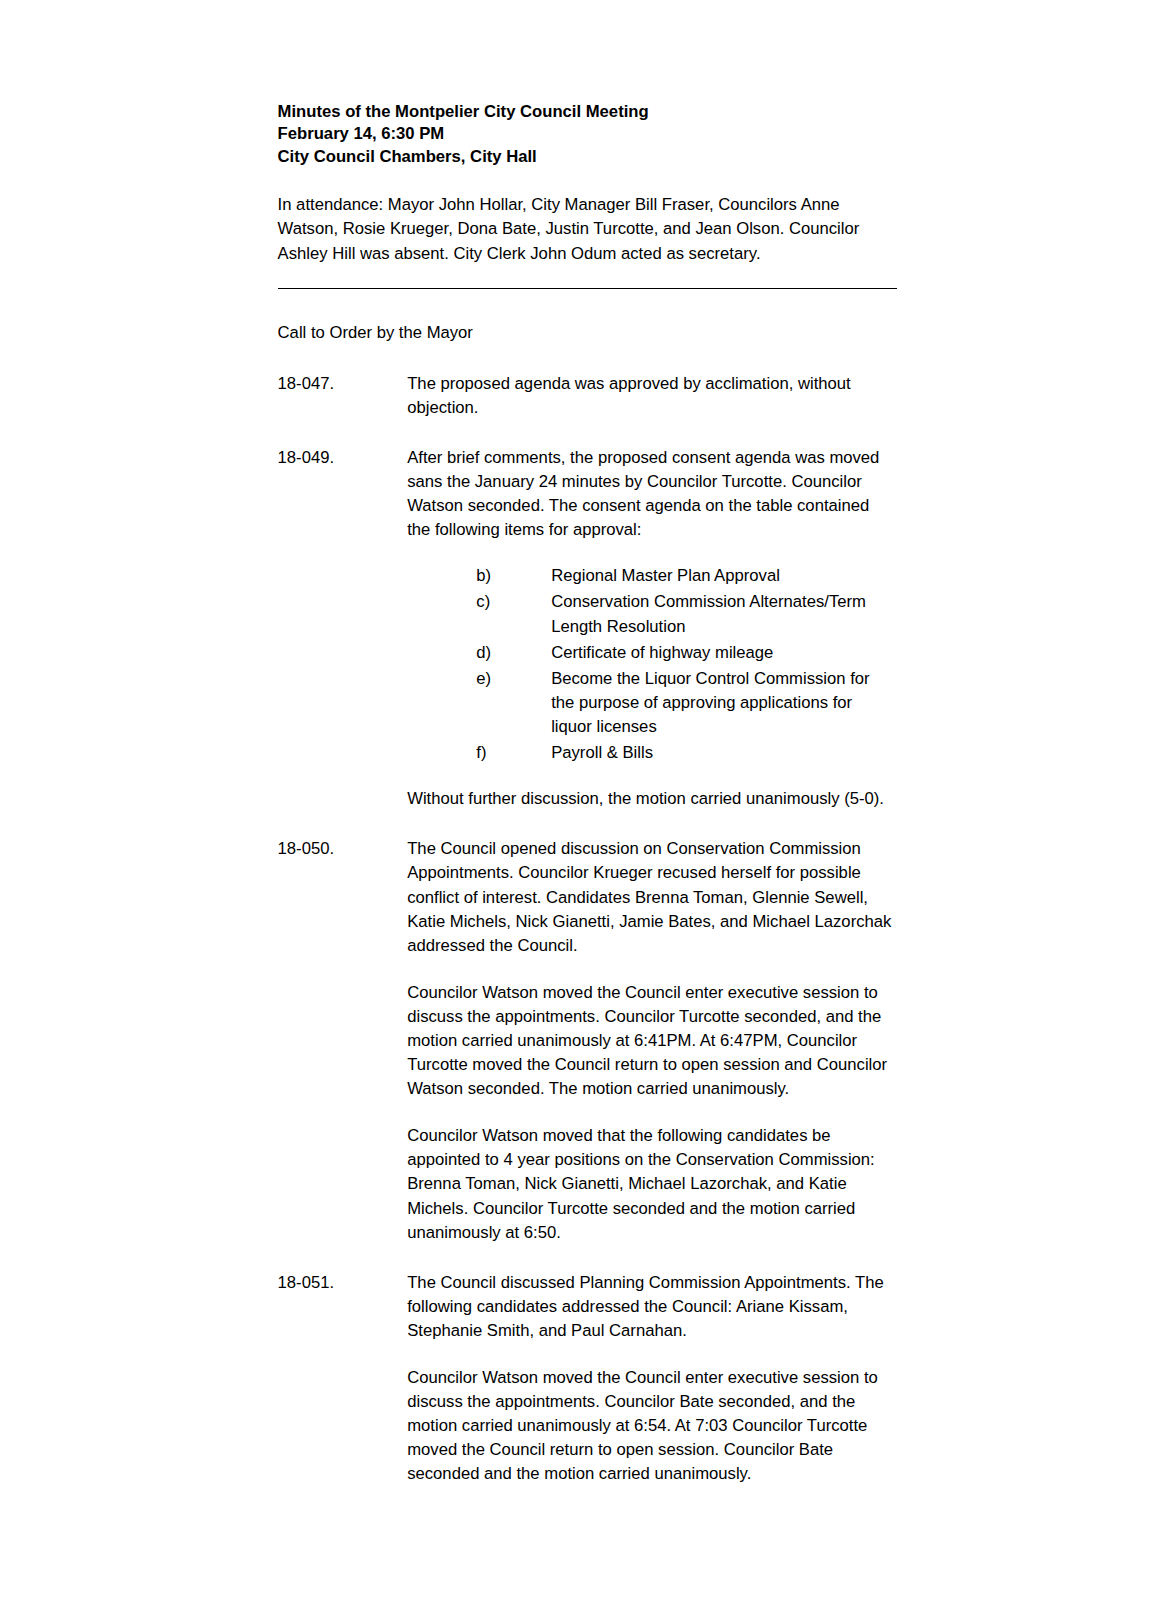Minutes of the Montpelier City Council Meeting February 14, 6:30 PM City Council Chambers, City Hall
In attendance: Mayor John Hollar, City Manager Bill Fraser, Councilors Anne Watson, Rosie Krueger, Dona Bate, Justin Turcotte, and Jean Olson. Councilor Ashley Hill was absent. City Clerk John Odum acted as secretary.
Call to Order by the Mayor
18-047.
The proposed agenda was approved by acclimation, without objection.
18-049.
After brief comments, the proposed consent agenda was moved sans the January 24 minutes by Councilor Turcotte. Councilor Watson seconded. The consent agenda on the table contained the following items for approval:
b) Regional Master Plan Approval
c) Conservation Commission Alternates/Term Length Resolution
d) Certificate of highway mileage
e) Become the Liquor Control Commission for the purpose of approving applications for liquor licenses
f) Payroll & Bills
Without further discussion, the motion carried unanimously (5-0).
18-050.
The Council opened discussion on Conservation Commission Appointments. Councilor Krueger recused herself for possible conflict of interest. Candidates Brenna Toman, Glennie Sewell, Katie Michels, Nick Gianetti, Jamie Bates, and Michael Lazorchak addressed the Council.
Councilor Watson moved the Council enter executive session to discuss the appointments. Councilor Turcotte seconded, and the motion carried unanimously at 6:41PM. At 6:47PM, Councilor Turcotte moved the Council return to open session and Councilor Watson seconded. The motion carried unanimously.
Councilor Watson moved that the following candidates be appointed to 4 year positions on the Conservation Commission: Brenna Toman, Nick Gianetti, Michael Lazorchak, and Katie Michels. Councilor Turcotte seconded and the motion carried unanimously at 6:50.
18-051.
The Council discussed Planning Commission Appointments. The following candidates addressed the Council: Ariane Kissam, Stephanie Smith, and Paul Carnahan.
Councilor Watson moved the Council enter executive session to discuss the appointments. Councilor Bate seconded, and the motion carried unanimously at 6:54. At 7:03 Councilor Turcotte moved the Council return to open session. Councilor Bate seconded and the motion carried unanimously.